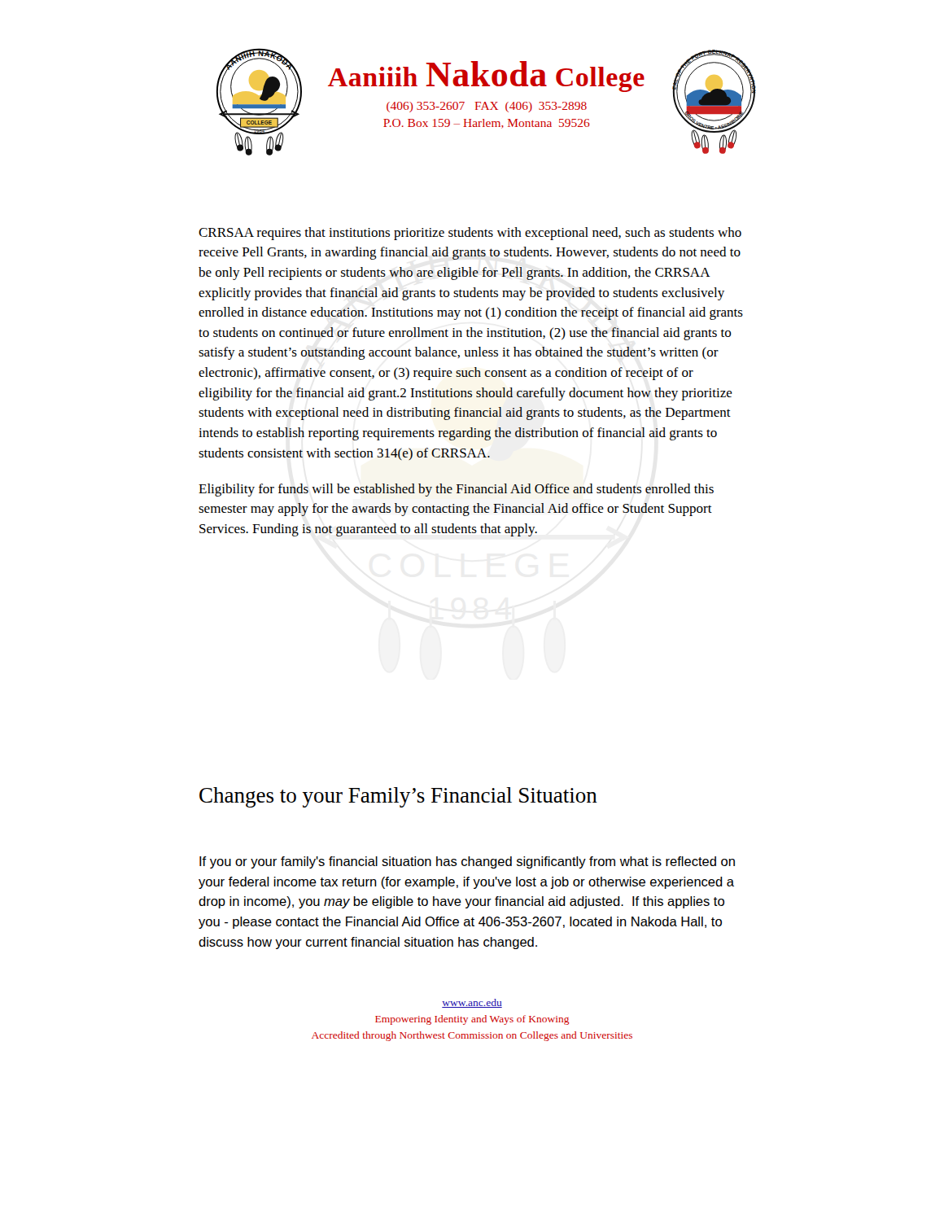AANIIIH NAKODA COLLEGE 1984
AANIIIH NAKODA COLLEGE 1984
Aaniiih Nakoda College
(406) 353-2607 FAX (406) 353-2898
P.O. Box 159 – Harlem, Montana 59526
SEAL OF THE FORT BELKNAP RESERVATION GROS VENTRE • ASSINIBOINE
CRRSAA requires that institutions prioritize students with exceptional need, such as students who receive Pell Grants, in awarding financial aid grants to students. However, students do not need to be only Pell recipients or students who are eligible for Pell grants. In addition, the CRRSAA explicitly provides that financial aid grants to students may be provided to students exclusively enrolled in distance education. Institutions may not (1) condition the receipt of financial aid grants to students on continued or future enrollment in the institution, (2) use the financial aid grants to satisfy a student’s outstanding account balance, unless it has obtained the student’s written (or electronic), affirmative consent, or (3) require such consent as a condition of receipt of or eligibility for the financial aid grant.2 Institutions should carefully document how they prioritize students with exceptional need in distributing financial aid grants to students, as the Department intends to establish reporting requirements regarding the distribution of financial aid grants to students consistent with section 314(e) of CRRSAA.
Eligibility for funds will be established by the Financial Aid Office and students enrolled this semester may apply for the awards by contacting the Financial Aid office or Student Support Services. Funding is not guaranteed to all students that apply.
Changes to your Family’s Financial Situation
If you or your family's financial situation has changed significantly from what is reflected on your federal income tax return (for example, if you've lost a job or otherwise experienced a drop in income), you may be eligible to have your financial aid adjusted. If this applies to you - please contact the Financial Aid Office at 406-353-2607, located in Nakoda Hall, to discuss how your current financial situation has changed.
www.anc.edu
Empowering Identity and Ways of Knowing
Accredited through Northwest Commission on Colleges and Universities